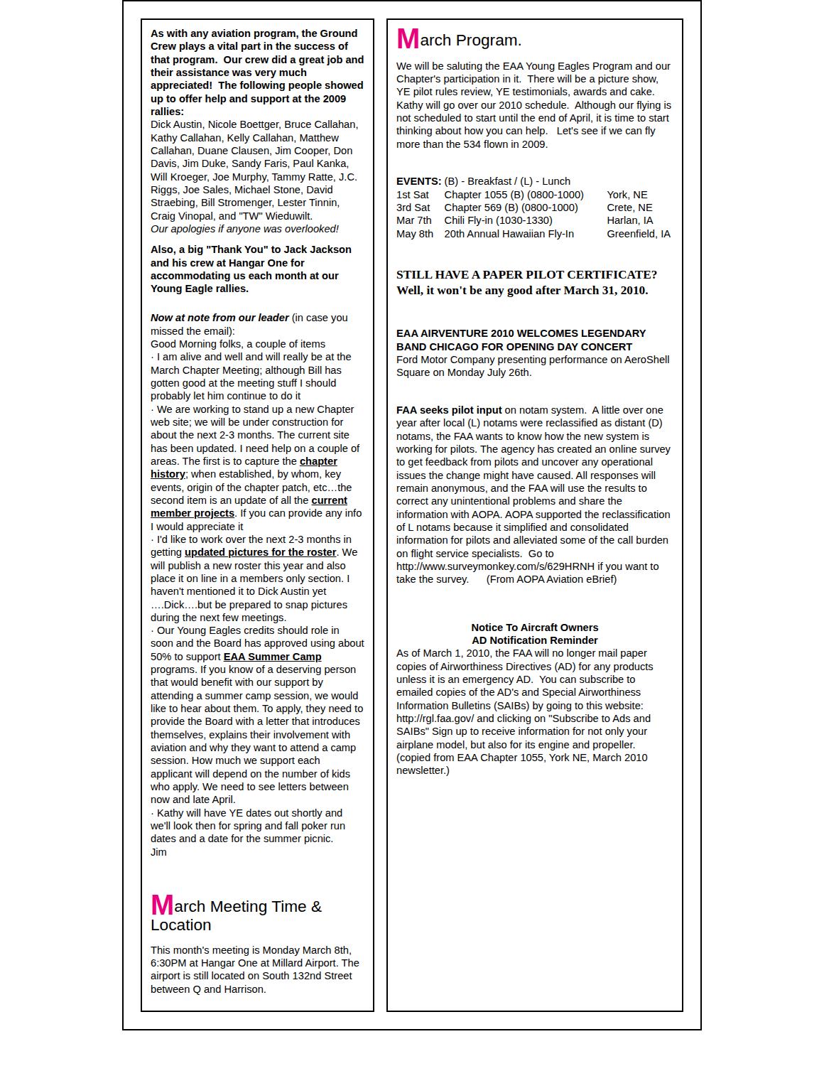As with any aviation program, the Ground Crew plays a vital part in the success of that program. Our crew did a great job and their assistance was very much appreciated! The following people showed up to offer help and support at the 2009 rallies:
Dick Austin, Nicole Boettger, Bruce Callahan, Kathy Callahan, Kelly Callahan, Matthew Callahan, Duane Clausen, Jim Cooper, Don Davis, Jim Duke, Sandy Faris, Paul Kanka, Will Kroeger, Joe Murphy, Tammy Ratte, J.C. Riggs, Joe Sales, Michael Stone, David Straebing, Bill Stromenger, Lester Tinnin, Craig Vinopal, and "TW" Wieduwilt.
Our apologies if anyone was overlooked!
Also, a big "Thank You" to Jack Jackson and his crew at Hangar One for accommodating us each month at our Young Eagle rallies.
Now at note from our leader (in case you missed the email):
Good Morning folks, a couple of items
· I am alive and well and will really be at the March Chapter Meeting; although Bill has gotten good at the meeting stuff I should probably let him continue to do it
· We are working to stand up a new Chapter web site; we will be under construction for about the next 2-3 months. The current site has been updated. I need help on a couple of areas. The first is to capture the chapter history; when established, by whom, key events, origin of the chapter patch, etc…the second item is an update of all the current member projects. If you can provide any info I would appreciate it
· I'd like to work over the next 2-3 months in getting updated pictures for the roster. We will publish a new roster this year and also place it on line in a members only section. I haven't mentioned it to Dick Austin yet ….Dick….but be prepared to snap pictures during the next few meetings.
· Our Young Eagles credits should role in soon and the Board has approved using about 50% to support EAA Summer Camp programs. If you know of a deserving person that would benefit with our support by attending a summer camp session, we would like to hear about them. To apply, they need to provide the Board with a letter that introduces themselves, explains their involvement with aviation and why they want to attend a camp session. How much we support each applicant will depend on the number of kids who apply. We need to see letters between now and late April.
· Kathy will have YE dates out shortly and we'll look then for spring and fall poker run dates and a date for the summer picnic.
Jim
March Meeting Time & Location
This month's meeting is Monday March 8th, 6:30PM at Hangar One at Millard Airport. The airport is still located on South 132nd Street between Q and Harrison.
March Program.
We will be saluting the EAA Young Eagles Program and our Chapter's participation in it. There will be a picture show, YE pilot rules review, YE testimonials, awards and cake. Kathy will go over our 2010 schedule. Although our flying is not scheduled to start until the end of April, it is time to start thinking about how you can help. Let's see if we can fly more than the 534 flown in 2009.
| EVENTS: | (B) - Breakfast / (L) - Lunch |
| 1st Sat | Chapter 1055 (B) (0800-1000) | | York, NE |
| 3rd Sat | Chapter 569 (B) (0800-1000) | | Crete, NE |
| Mar 7th | Chili Fly-in (1030-1330) | | Harlan, IA |
| May 8th | 20th Annual Hawaiian Fly-In | | Greenfield, IA |
STILL HAVE A PAPER PILOT CERTIFICATE? Well, it won't be any good after March 31, 2010.
EAA AIRVENTURE 2010 WELCOMES LEGENDARY BAND CHICAGO FOR OPENING DAY CONCERT
Ford Motor Company presenting performance on AeroShell Square on Monday July 26th.
FAA seeks pilot input on notam system. A little over one year after local (L) notams were reclassified as distant (D) notams, the FAA wants to know how the new system is working for pilots. The agency has created an online survey to get feedback from pilots and uncover any operational issues the change might have caused. All responses will remain anonymous, and the FAA will use the results to correct any unintentional problems and share the information with AOPA. AOPA supported the reclassification of L notams because it simplified and consolidated information for pilots and alleviated some of the call burden on flight service specialists. Go to http://www.surveymonkey.com/s/629HRNH if you want to take the survey. (From AOPA Aviation eBrief)
Notice To Aircraft Owners
AD Notification Reminder
As of March 1, 2010, the FAA will no longer mail paper copies of Airworthiness Directives (AD) for any products unless it is an emergency AD. You can subscribe to emailed copies of the AD's and Special Airworthiness Information Bulletins (SAIBs) by going to this website: http://rgl.faa.gov/ and clicking on "Subscribe to Ads and SAIBs" Sign up to receive information for not only your airplane model, but also for its engine and propeller.
(copied from EAA Chapter 1055, York NE, March 2010 newsletter.)